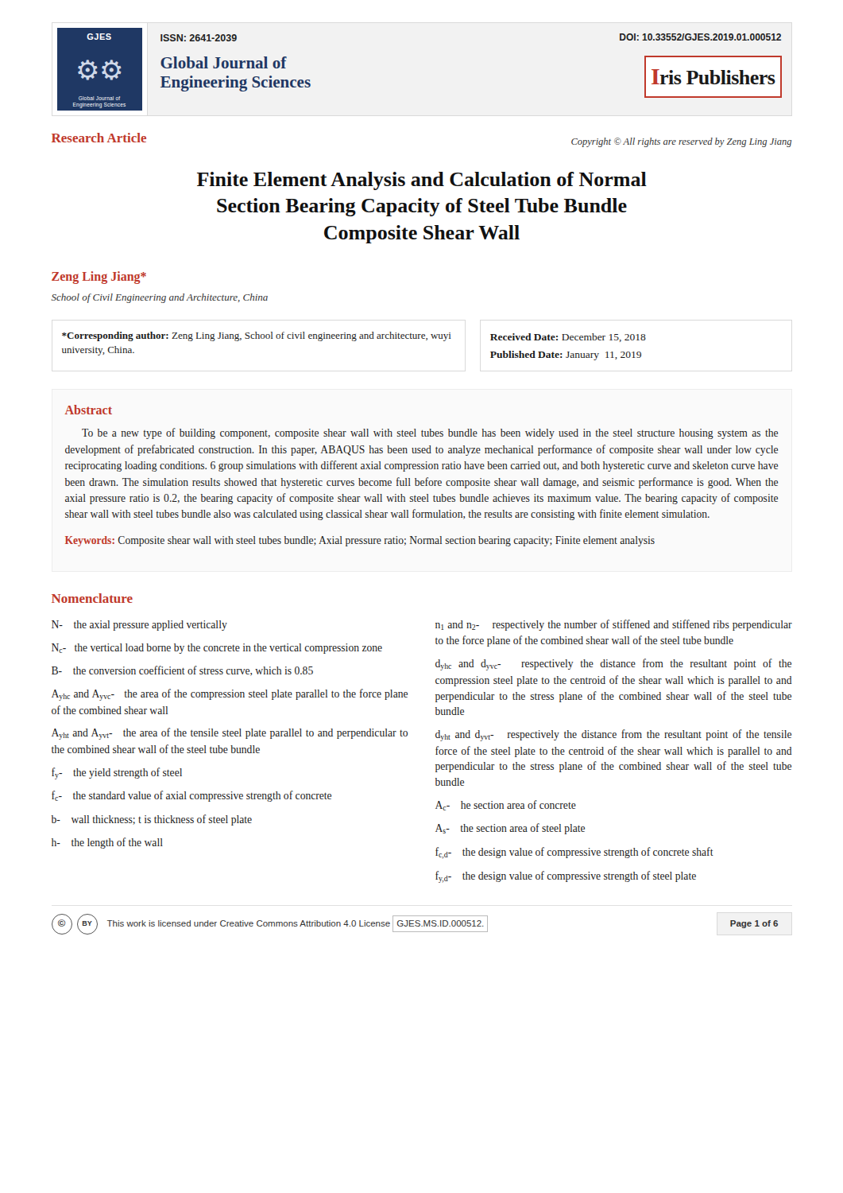GJES
⚙⚙
Global Journal of
Engineering Sciences
ISSN: 2641-2039
Global Journal of
Engineering Sciences
DOI: 10.33552/GJES.2019.01.000512
Iris Publishers
Research Article
Copyright © All rights are reserved by Zeng Ling Jiang
Finite Element Analysis and Calculation of Normal
Section Bearing Capacity of Steel Tube Bundle
Composite Shear Wall
Zeng Ling Jiang*
School of Civil Engineering and Architecture, China
*Corresponding author: Zeng Ling Jiang, School of civil engineering and architecture, wuyi university, China.
Received Date: December 15, 2018
Published Date: January 11, 2019
Abstract
To be a new type of building component, composite shear wall with steel tubes bundle has been widely used in the steel structure housing system as the development of prefabricated construction. In this paper, ABAQUS has been used to analyze mechanical performance of composite shear wall under low cycle reciprocating loading conditions. 6 group simulations with different axial compression ratio have been carried out, and both hysteretic curve and skeleton curve have been drawn. The simulation results showed that hysteretic curves become full before composite shear wall damage, and seismic performance is good. When the axial pressure ratio is 0.2, the bearing capacity of composite shear wall with steel tubes bundle achieves its maximum value. The bearing capacity of composite shear wall with steel tubes bundle also was calculated using classical shear wall formulation, the results are consisting with finite element simulation.
Keywords: Composite shear wall with steel tubes bundle; Axial pressure ratio; Normal section bearing capacity; Finite element analysis
Nomenclature
N- the axial pressure applied vertically
Nc- the vertical load borne by the concrete in the vertical compression zone
B- the conversion coefficient of stress curve, which is 0.85
Ayhc and Ayvc- the area of the compression steel plate parallel to the force plane of the combined shear wall
Ayht and Ayvt- the area of the tensile steel plate parallel to and perpendicular to the combined shear wall of the steel tube bundle
fy- the yield strength of steel
fc- the standard value of axial compressive strength of concrete
b- wall thickness; t is thickness of steel plate
h- the length of the wall
n1 and n2- respectively the number of stiffened and stiffened ribs perpendicular to the force plane of the combined shear wall of the steel tube bundle
dyhc and dyvc- respectively the distance from the resultant point of the compression steel plate to the centroid of the shear wall which is parallel to and perpendicular to the stress plane of the combined shear wall of the steel tube bundle
dyht and dyvt- respectively the distance from the resultant point of the tensile force of the steel plate to the centroid of the shear wall which is parallel to and perpendicular to the stress plane of the combined shear wall of the steel tube bundle
Ac- he section area of concrete
As- the section area of steel plate
fc,d- the design value of compressive strength of concrete shaft
fy,d- the design value of compressive strength of steel plate
©
BY
This work is licensed under Creative Commons Attribution 4.0 License GJES.MS.ID.000512.
Page 1 of 6